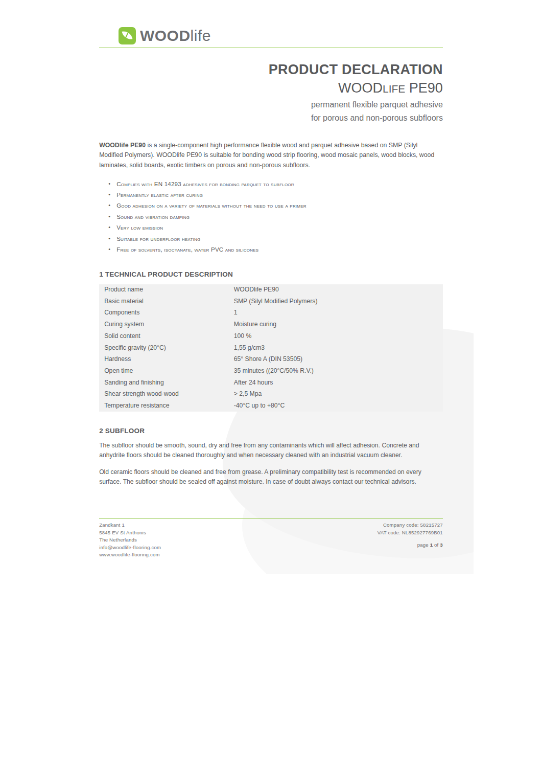WOODlife
PRODUCT DECLARATION
WOODLIFE PE90
permanent flexible parquet adhesive
for porous and non-porous subfloors
WOODlife PE90 is a single-component high performance flexible wood and parquet adhesive based on SMP (Silyl Modified Polymers). WOODlife PE90 is suitable for bonding wood strip flooring, wood mosaic panels, wood blocks, wood laminates, solid boards, exotic timbers on porous and non-porous subfloors.
Complies with EN 14293 Adhesives for bonding parquet to subfloor
Permanently elastic after curing
Good adhesion on a variety of materials without the need to use a primer
Sound and vibration damping
Very low emission
Suitable for underfloor heating
Free of solvents, isocyanate, water PVC and silicones
1 TECHNICAL PRODUCT DESCRIPTION
| Product name | WOODlife PE90 |
| Basic material | SMP (Silyl Modified Polymers) |
| Components | 1 |
| Curing system | Moisture curing |
| Solid content | 100 % |
| Specific gravity (20°C) | 1,55 g/cm3 |
| Hardness | 65° Shore A (DIN 53505) |
| Open time | 35 minutes ((20°C/50% R.V.) |
| Sanding and finishing | After 24 hours |
| Shear strength wood-wood | > 2,5 Mpa |
| Temperature resistance | -40°C up to +80°C |
2 SUBFLOOR
The subfloor should be smooth, sound, dry and free from any contaminants which will affect adhesion. Concrete and anhydrite floors should be cleaned thoroughly and when necessary cleaned with an industrial vacuum cleaner.
Old ceramic floors should be cleaned and free from grease. A preliminary compatibility test is recommended on every surface. The subfloor should be sealed off against moisture. In case of doubt always contact our technical advisors.
Zandkant 1
5845 EV St Anthonis
The Netherlands
info@woodlife-flooring.com
www.woodlife-flooring.com
Company code: 58215727
VAT code: NL852927769B01
page 1 of 3